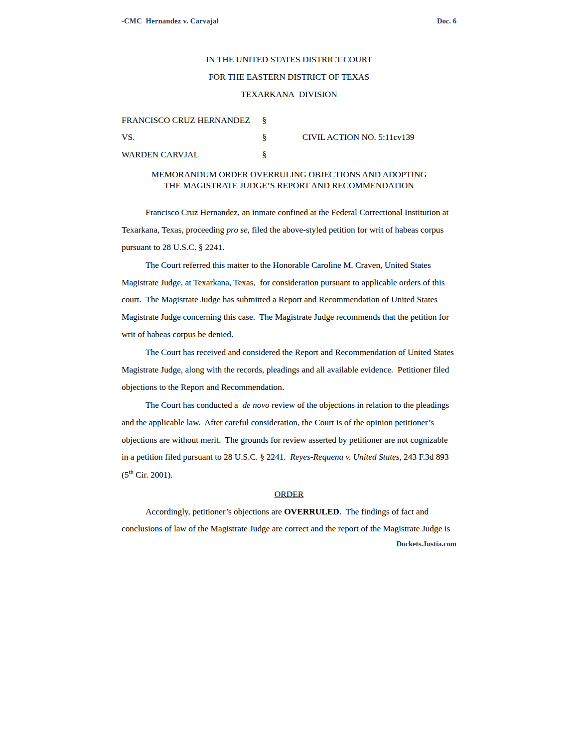-CMC Hernandez v. Carvajal
Doc. 6
IN THE UNITED STATES DISTRICT COURT
FOR THE EASTERN DISTRICT OF TEXAS
TEXARKANA DIVISION
| FRANCISCO CRUZ HERNANDEZ | § | |
| VS. | § | CIVIL ACTION NO. 5:11cv139 |
| WARDEN CARVJAL | § | |
MEMORANDUM ORDER OVERRULING OBJECTIONS AND ADOPTING
THE MAGISTRATE JUDGE’S REPORT AND RECOMMENDATION
Francisco Cruz Hernandez, an inmate confined at the Federal Correctional Institution at Texarkana, Texas, proceeding pro se, filed the above-styled petition for writ of habeas corpus pursuant to 28 U.S.C. § 2241.
The Court referred this matter to the Honorable Caroline M. Craven, United States Magistrate Judge, at Texarkana, Texas, for consideration pursuant to applicable orders of this court. The Magistrate Judge has submitted a Report and Recommendation of United States Magistrate Judge concerning this case. The Magistrate Judge recommends that the petition for writ of habeas corpus be denied.
The Court has received and considered the Report and Recommendation of United States Magistrate Judge, along with the records, pleadings and all available evidence. Petitioner filed objections to the Report and Recommendation.
The Court has conducted a de novo review of the objections in relation to the pleadings and the applicable law. After careful consideration, the Court is of the opinion petitioner’s objections are without merit. The grounds for review asserted by petitioner are not cognizable in a petition filed pursuant to 28 U.S.C. § 2241. Reyes-Requena v. United States, 243 F.3d 893 (5th Cir. 2001).
ORDER
Accordingly, petitioner’s objections are OVERRULED. The findings of fact and conclusions of law of the Magistrate Judge are correct and the report of the Magistrate Judge is
Dockets.Justia.com